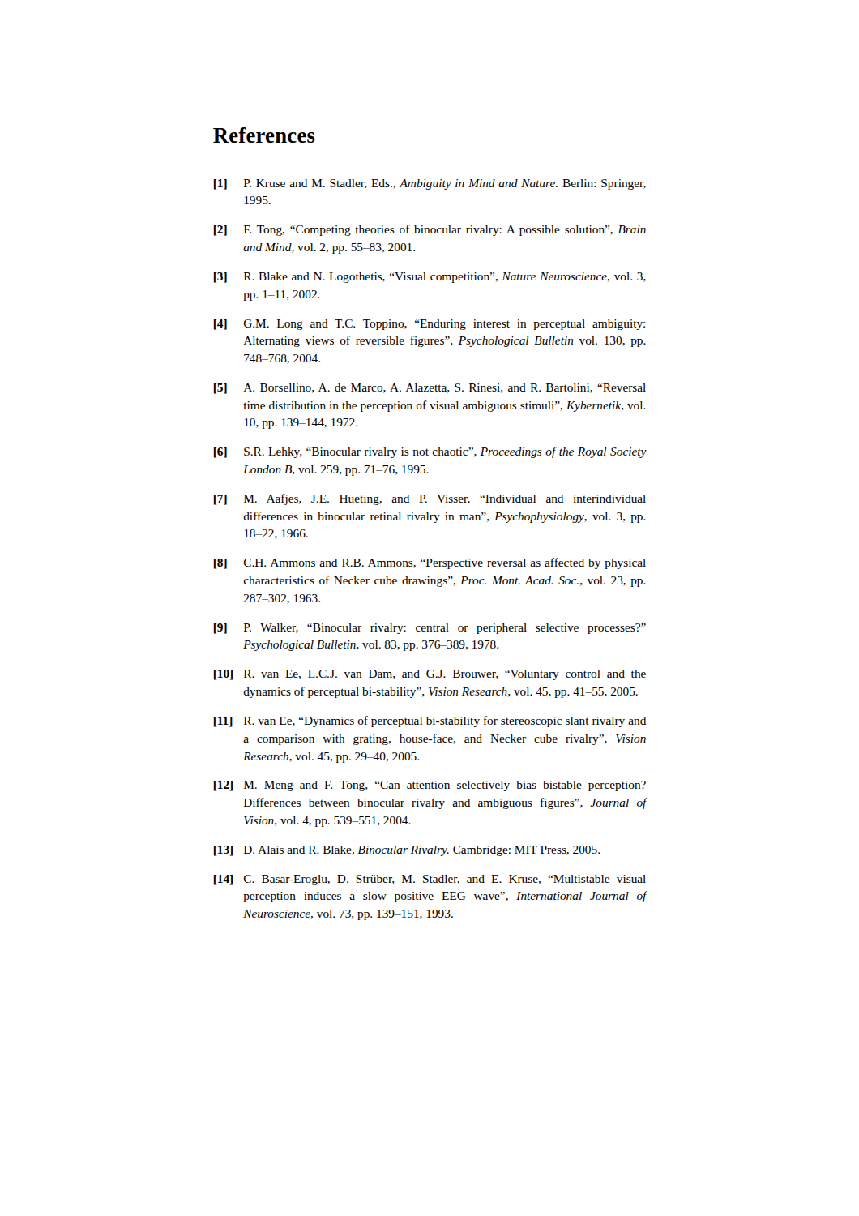References
[1] P. Kruse and M. Stadler, Eds., Ambiguity in Mind and Nature. Berlin: Springer, 1995.
[2] F. Tong, “Competing theories of binocular rivalry: A possible solution”, Brain and Mind, vol. 2, pp. 55–83, 2001.
[3] R. Blake and N. Logothetis, “Visual competition”, Nature Neuroscience, vol. 3, pp. 1–11, 2002.
[4] G.M. Long and T.C. Toppino, “Enduring interest in perceptual ambiguity: Alternating views of reversible figures”, Psychological Bulletin vol. 130, pp. 748–768, 2004.
[5] A. Borsellino, A. de Marco, A. Alazetta, S. Rinesi, and R. Bartolini, “Reversal time distribution in the perception of visual ambiguous stimuli”, Kybernetik, vol. 10, pp. 139–144, 1972.
[6] S.R. Lehky, “Binocular rivalry is not chaotic”, Proceedings of the Royal Society London B, vol. 259, pp. 71–76, 1995.
[7] M. Aafjes, J.E. Hueting, and P. Visser, “Individual and interindividual differences in binocular retinal rivalry in man”, Psychophysiology, vol. 3, pp. 18–22, 1966.
[8] C.H. Ammons and R.B. Ammons, “Perspective reversal as affected by physical characteristics of Necker cube drawings”, Proc. Mont. Acad. Soc., vol. 23, pp. 287–302, 1963.
[9] P. Walker, “Binocular rivalry: central or peripheral selective processes?” Psychological Bulletin, vol. 83, pp. 376–389, 1978.
[10] R. van Ee, L.C.J. van Dam, and G.J. Brouwer, “Voluntary control and the dynamics of perceptual bi-stability”, Vision Research, vol. 45, pp. 41–55, 2005.
[11] R. van Ee, “Dynamics of perceptual bi-stability for stereoscopic slant rivalry and a comparison with grating, house-face, and Necker cube rivalry”, Vision Research, vol. 45, pp. 29–40, 2005.
[12] M. Meng and F. Tong, “Can attention selectively bias bistable perception? Differences between binocular rivalry and ambiguous figures”, Journal of Vision, vol. 4, pp. 539–551, 2004.
[13] D. Alais and R. Blake, Binocular Rivalry. Cambridge: MIT Press, 2005.
[14] C. Basar-Eroglu, D. Strüber, M. Stadler, and E. Kruse, “Multistable visual perception induces a slow positive EEG wave”, International Journal of Neuroscience, vol. 73, pp. 139–151, 1993.